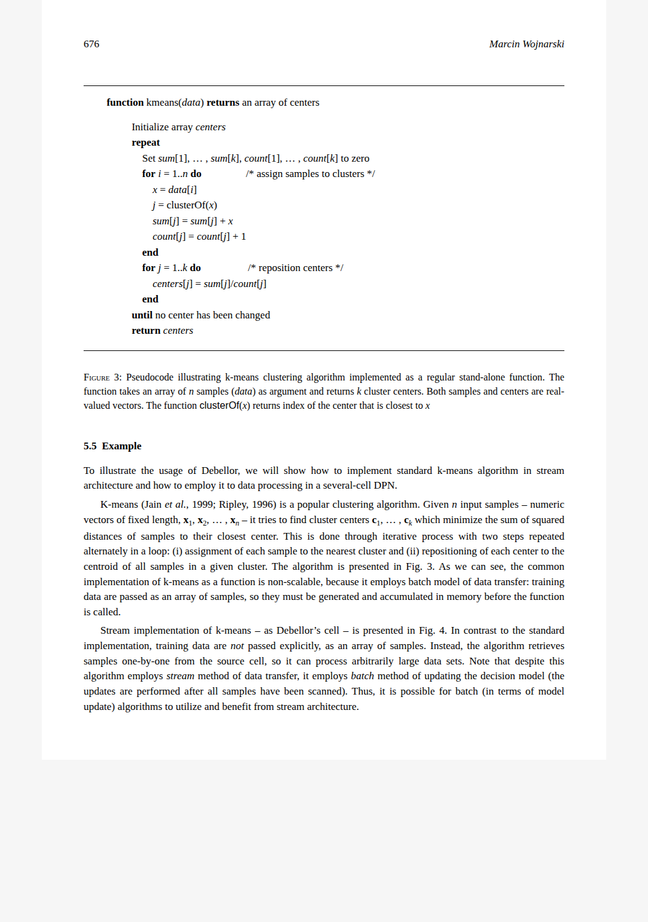676 Marcin Wojnarski
function kmeans(data) returns an array of centers
    Initialize array centers
    repeat
        Set sum[1], … , sum[k], count[1], … , count[k] to zero
        for i = 1..n do                 /* assign samples to clusters */
            x = data[i]
            j = clusterOf(x)
            sum[j] = sum[j] + x
            count[j] = count[j] + 1
        end
        for j = 1..k do                  /* reposition centers */
            centers[j] = sum[j]/count[j]
        end
    until no center has been changed
    return centers
Figure 3: Pseudocode illustrating k-means clustering algorithm implemented as a regular stand-alone function. The function takes an array of n samples (data) as argument and returns k cluster centers. Both samples and centers are real-valued vectors. The function clusterOf(x) returns index of the center that is closest to x
5.5 Example
To illustrate the usage of Debellor, we will show how to implement standard k-means algorithm in stream architecture and how to employ it to data processing in a several-cell DPN.
K-means (Jain et al., 1999; Ripley, 1996) is a popular clustering algorithm. Given n input samples – numeric vectors of fixed length, x1, x2, … , xn – it tries to find cluster centers c1, … , ck which minimize the sum of squared distances of samples to their closest center. This is done through iterative process with two steps repeated alternately in a loop: (i) assignment of each sample to the nearest cluster and (ii) repositioning of each center to the centroid of all samples in a given cluster. The algorithm is presented in Fig. 3. As we can see, the common implementation of k-means as a function is non-scalable, because it employs batch model of data transfer: training data are passed as an array of samples, so they must be generated and accumulated in memory before the function is called.
Stream implementation of k-means – as Debellor’s cell – is presented in Fig. 4. In contrast to the standard implementation, training data are not passed explicitly, as an array of samples. Instead, the algorithm retrieves samples one-by-one from the source cell, so it can process arbitrarily large data sets. Note that despite this algorithm employs stream method of data transfer, it employs batch method of updating the decision model (the updates are performed after all samples have been scanned). Thus, it is possible for batch (in terms of model update) algorithms to utilize and benefit from stream architecture.